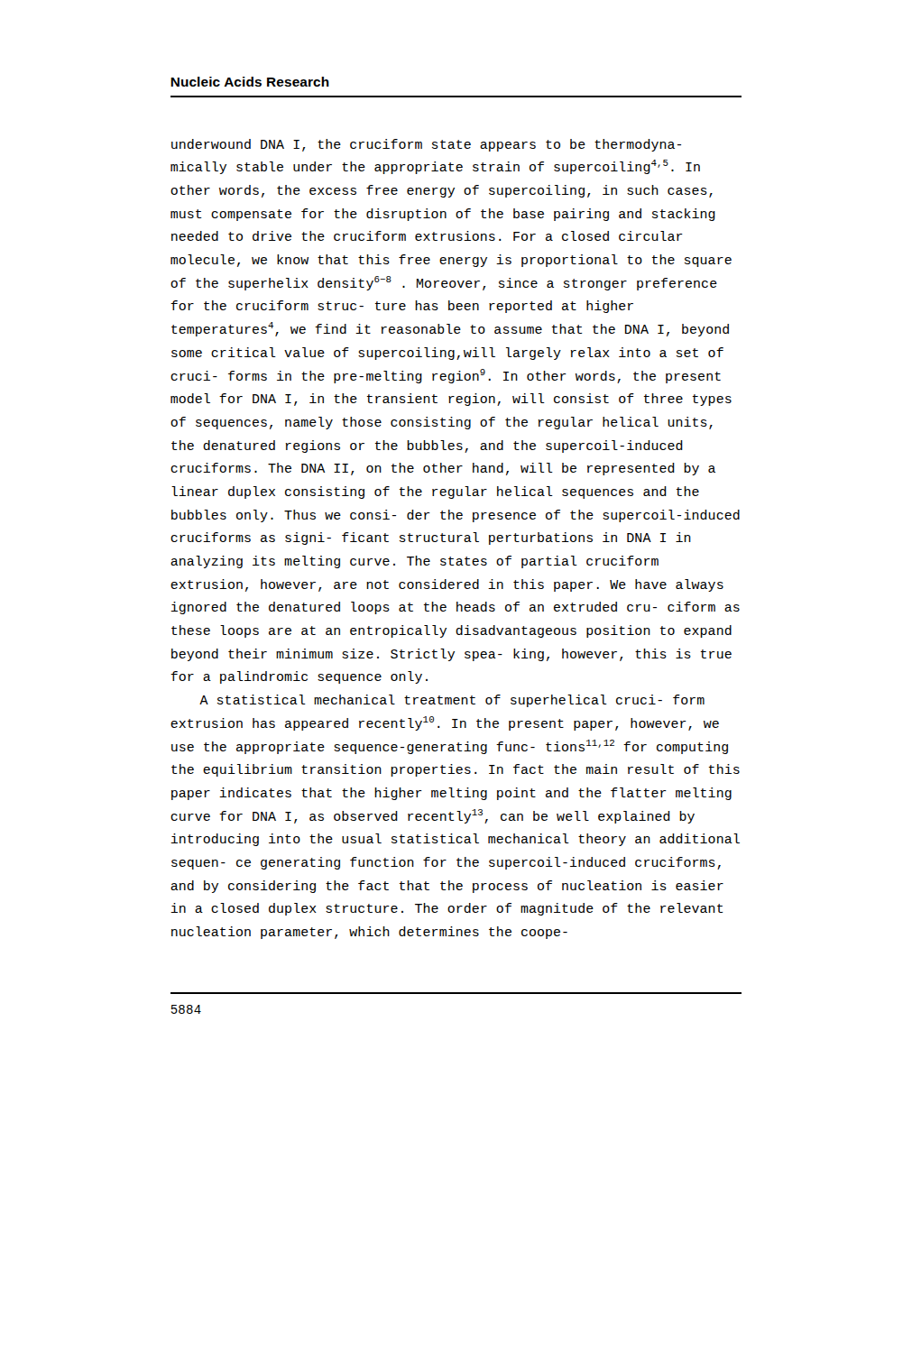Nucleic Acids Research
underwound DNA I, the cruciform state appears to be thermodyna- mically stable under the appropriate strain of supercoiling4,5. In other words, the excess free energy of supercoiling, in such cases, must compensate for the disruption of the base pairing and stacking needed to drive the cruciform extrusions. For a closed circular molecule, we know that this free energy is proportional to the square of the superhelix density6−8 . Moreover, since a stronger preference for the cruciform struc- ture has been reported at higher temperatures4, we find it reasonable to assume that the DNA I, beyond some critical value of supercoiling,will largely relax into a set of cruci- forms in the pre-melting region9. In other words, the present model for DNA I, in the transient region, will consist of three types of sequences, namely those consisting of the regular helical units, the denatured regions or the bubbles, and the supercoil-induced cruciforms. The DNA II, on the other hand, will be represented by a linear duplex consisting of the regular helical sequences and the bubbles only. Thus we consi- der the presence of the supercoil-induced cruciforms as signi- ficant structural perturbations in DNA I in analyzing its melting curve. The states of partial cruciform extrusion, however, are not considered in this paper. We have always ignored the denatured loops at the heads of an extruded cru- ciform as these loops are at an entropically disadvantageous position to expand beyond their minimum size. Strictly spea- king, however, this is true for a palindromic sequence only.
A statistical mechanical treatment of superhelical cruci- form extrusion has appeared recently10. In the present paper, however, we use the appropriate sequence-generating func- tions11,12 for computing the equilibrium transition properties. In fact the main result of this paper indicates that the higher melting point and the flatter melting curve for DNA I, as observed recently13, can be well explained by introducing into the usual statistical mechanical theory an additional sequen- ce generating function for the supercoil-induced cruciforms, and by considering the fact that the process of nucleation is easier in a closed duplex structure. The order of magnitude of the relevant nucleation parameter, which determines the coope-
5884